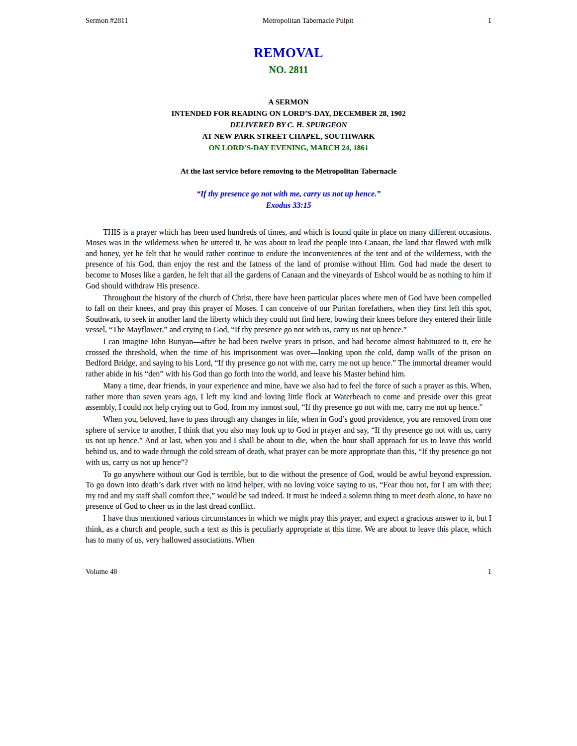Sermon #2811 Metropolitan Tabernacle Pulpit 1
REMOVAL
NO. 2811
A SERMON INTENDED FOR READING ON LORD’S-DAY, DECEMBER 28, 1902 DELIVERED BY C. H. SPURGEON AT NEW PARK STREET CHAPEL, SOUTHWARK ON LORD’S-DAY EVENING, MARCH 24, 1861
At the last service before removing to the Metropolitan Tabernacle
“If thy presence go not with me, carry us not up hence.”
Exodus 33:15
THIS is a prayer which has been used hundreds of times, and which is found quite in place on many different occasions. Moses was in the wilderness when he uttered it, he was about to lead the people into Canaan, the land that flowed with milk and honey, yet he felt that he would rather continue to endure the inconveniences of the tent and of the wilderness, with the presence of his God, than enjoy the rest and the fatness of the land of promise without Him. God had made the desert to become to Moses like a garden, he felt that all the gardens of Canaan and the vineyards of Eshcol would be as nothing to him if God should withdraw His presence.
Throughout the history of the church of Christ, there have been particular places where men of God have been compelled to fall on their knees, and pray this prayer of Moses. I can conceive of our Puritan forefathers, when they first left this spot, Southwark, to seek in another land the liberty which they could not find here, bowing their knees before they entered their little vessel, “The Mayflower,” and crying to God, “If thy presence go not with us, carry us not up hence.”
I can imagine John Bunyan—after he had been twelve years in prison, and had become almost habituated to it, ere he crossed the threshold, when the time of his imprisonment was over—looking upon the cold, damp walls of the prison on Bedford Bridge, and saying to his Lord, “If thy presence go not with me, carry me not up hence.” The immortal dreamer would rather abide in his “den” with his God than go forth into the world, and leave his Master behind him.
Many a time, dear friends, in your experience and mine, have we also had to feel the force of such a prayer as this. When, rather more than seven years ago, I left my kind and loving little flock at Waterbeach to come and preside over this great assembly, I could not help crying out to God, from my inmost soul, “If thy presence go not with me, carry me not up hence.”
When you, beloved, have to pass through any changes in life, when in God’s good providence, you are removed from one sphere of service to another, I think that you also may look up to God in prayer and say, “If thy presence go not with us, carry us not up hence.” And at last, when you and I shall be about to die, when the hour shall approach for us to leave this world behind us, and to wade through the cold stream of death, what prayer can be more appropriate than this, “If thy presence go not with us, carry us not up hence”?
To go anywhere without our God is terrible, but to die without the presence of God, would be awful beyond expression. To go down into death’s dark river with no kind helper, with no loving voice saying to us, “Fear thou not, for I am with thee; my rod and my staff shall comfort thee,” would be sad indeed. It must be indeed a solemn thing to meet death alone, to have no presence of God to cheer us in the last dread conflict.
I have thus mentioned various circumstances in which we might pray this prayer, and expect a gracious answer to it, but I think, as a church and people, such a text as this is peculiarly appropriate at this time. We are about to leave this place, which has to many of us, very hallowed associations. When
Volume 48 1